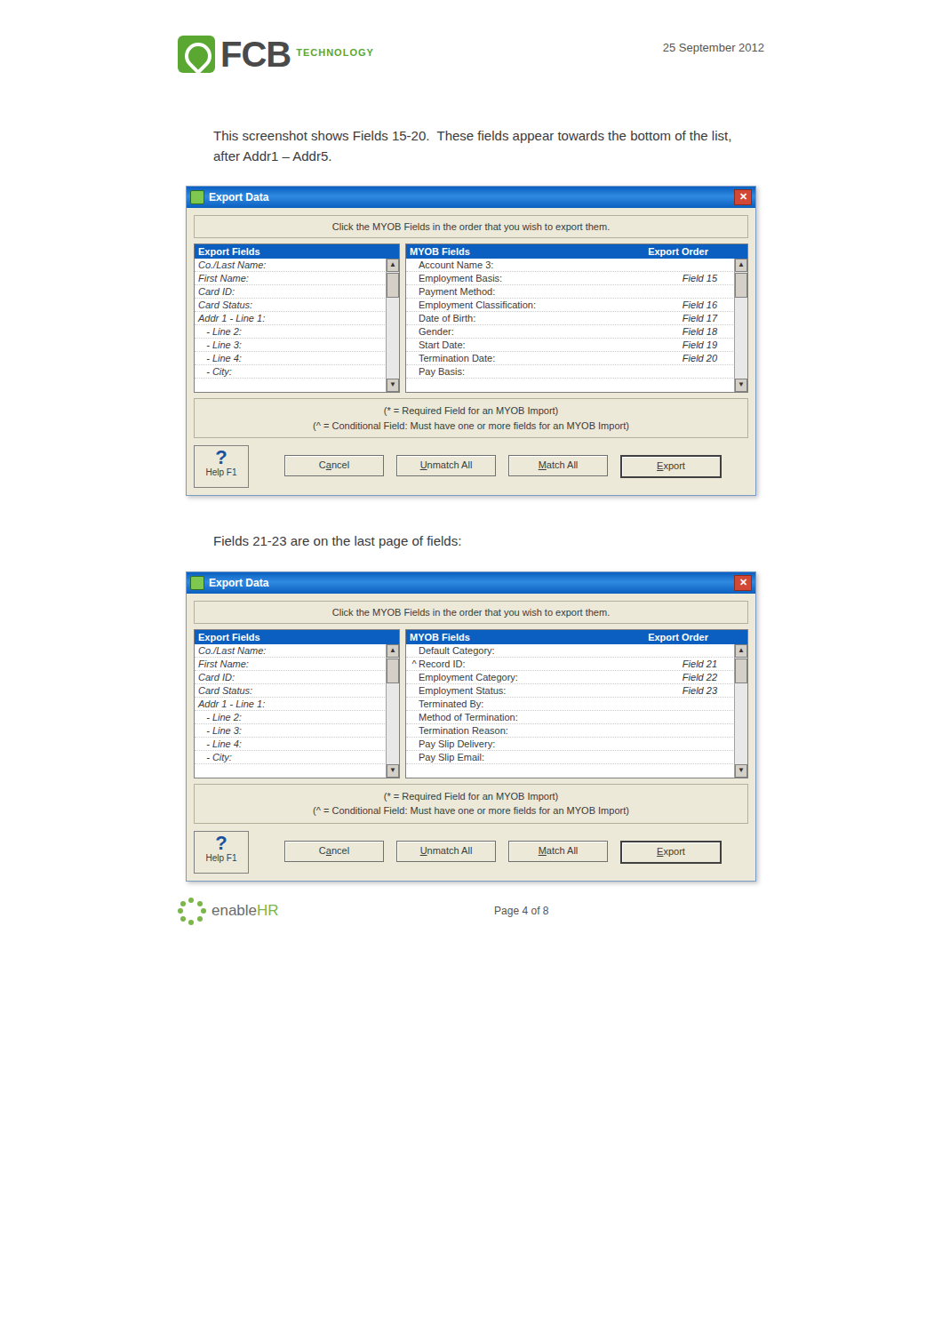FCB
TECHNOLOGY
25 September 2012
This screenshot shows Fields 15-20. These fields appear towards the bottom of the list, after Addr1 – Addr5.
Export Data
✕
Click the MYOB Fields in the order that you wish to export them.
Export Fields
Co./Last Name:
First Name:
Card ID:
Card Status:
Addr 1 - Line 1:
- Line 2:
- Line 3:
- Line 4:
- City:
▲
▼
MYOB Fields Export Order
Account Name 3:
Employment Basis: Field 15
Payment Method:
Employment Classification: Field 16
Date of Birth: Field 17
Gender: Field 18
Start Date: Field 19
Termination Date: Field 20
Pay Basis:
▲
▼
(* = Required Field for an MYOB Import)
(^ = Conditional Field: Must have one or more fields for an MYOB Import)
?
Help F1
Cancel
Unmatch All
Match All
Export
Fields 21-23 are on the last page of fields:
Export Data
✕
Click the MYOB Fields in the order that you wish to export them.
Export Fields
Co./Last Name:
First Name:
Card ID:
Card Status:
Addr 1 - Line 1:
- Line 2:
- Line 3:
- Line 4:
- City:
▲
▼
MYOB Fields Export Order
Default Category:
^Record ID: Field 21
Employment Category: Field 22
Employment Status: Field 23
Terminated By:
Method of Termination:
Termination Reason:
Pay Slip Delivery:
Pay Slip Email:
▲
▼
(* = Required Field for an MYOB Import)
(^ = Conditional Field: Must have one or more fields for an MYOB Import)
?
Help F1
Cancel
Unmatch All
Match All
Export
enableHR
Page 4 of 8